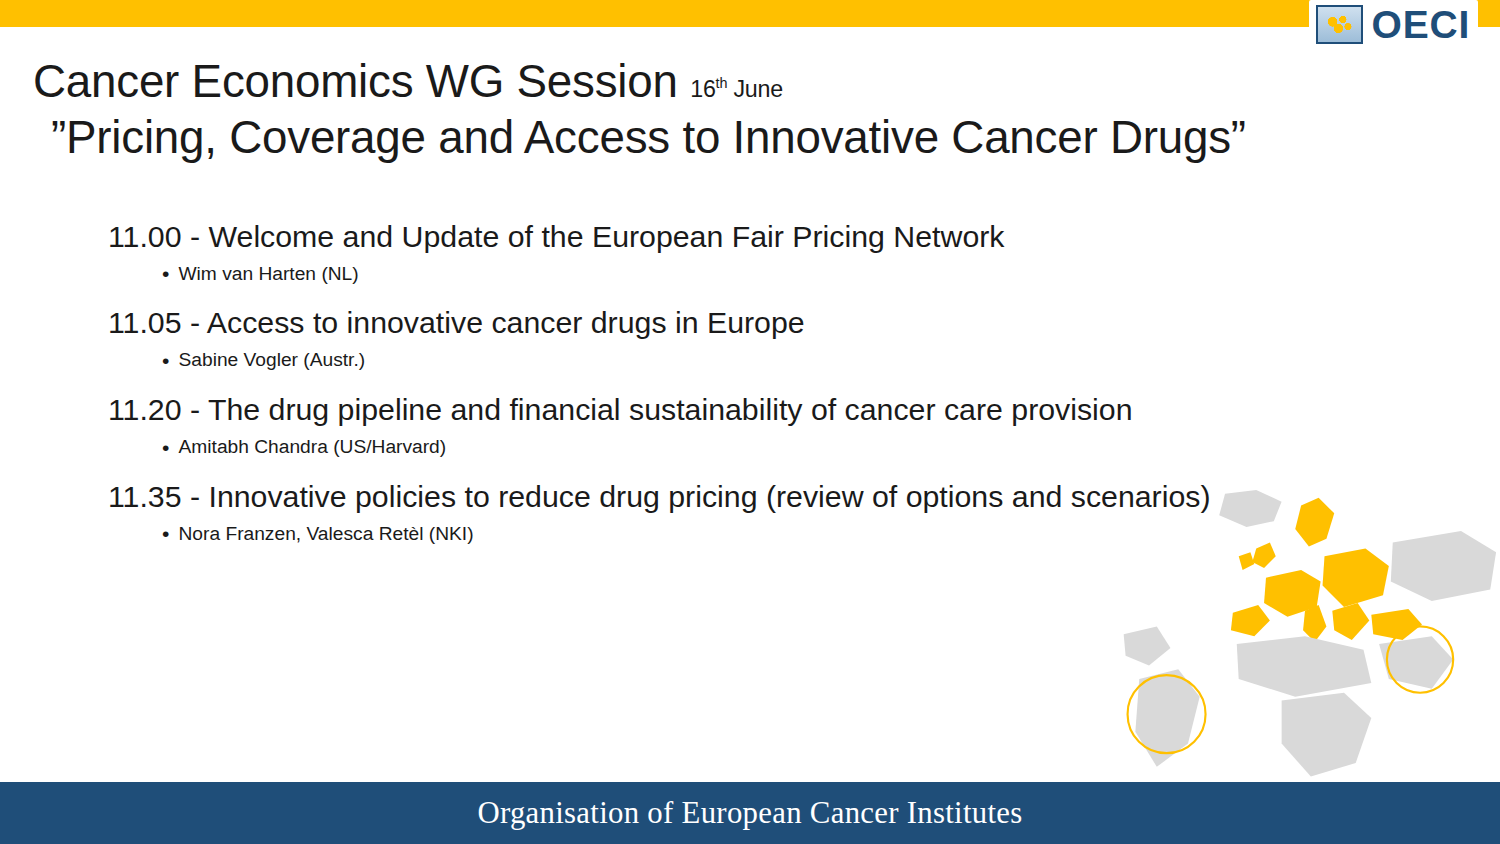OECI
Cancer Economics WG Session 16th June ”Pricing, Coverage and Access to Innovative Cancer Drugs”
11.00 - Welcome and Update of the European Fair Pricing Network
Wim van Harten (NL)
11.05 - Access to innovative cancer drugs in Europe
Sabine Vogler (Austr.)
11.20 - The drug pipeline and financial sustainability of cancer care provision
Amitabh Chandra (US/Harvard)
11.35 - Innovative policies to reduce drug pricing (review of options and scenarios)
Nora Franzen, Valesca Retèl (NKI)
Organisation of European Cancer Institutes